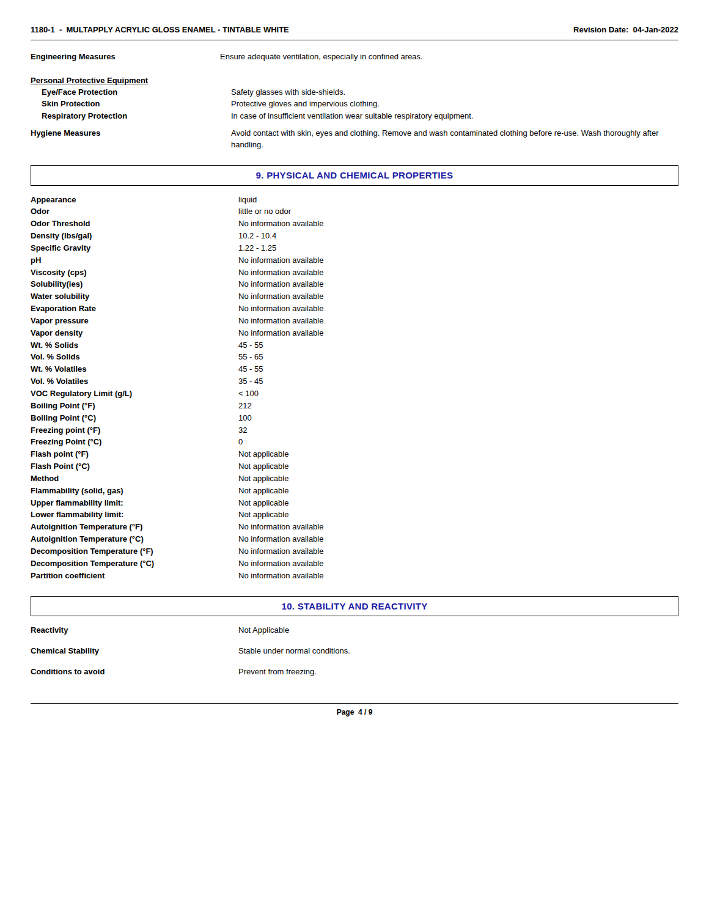1180-1 - MULTAPPLY ACRYLIC GLOSS ENAMEL - TINTABLE WHITE
Revision Date: 04-Jan-2022
| Engineering Measures | Ensure adequate ventilation, especially in confined areas. |
Personal Protective Equipment
| Eye/Face Protection | Safety glasses with side-shields. |
| Skin Protection | Protective gloves and impervious clothing. |
| Respiratory Protection | In case of insufficient ventilation wear suitable respiratory equipment. |
| Hygiene Measures | Avoid contact with skin, eyes and clothing. Remove and wash contaminated clothing before re-use. Wash thoroughly after handling. |
9. PHYSICAL AND CHEMICAL PROPERTIES
| Appearance | liquid |
| Odor | little or no odor |
| Odor Threshold | No information available |
| Density (lbs/gal) | 10.2 - 10.4 |
| Specific Gravity | 1.22 - 1.25 |
| pH | No information available |
| Viscosity (cps) | No information available |
| Solubility(ies) | No information available |
| Water solubility | No information available |
| Evaporation Rate | No information available |
| Vapor pressure | No information available |
| Vapor density | No information available |
| Wt. % Solids | 45 - 55 |
| Vol. % Solids | 55 - 65 |
| Wt. % Volatiles | 45 - 55 |
| Vol. % Volatiles | 35 - 45 |
| VOC Regulatory Limit (g/L) | < 100 |
| Boiling Point (°F) | 212 |
| Boiling Point (°C) | 100 |
| Freezing point (°F) | 32 |
| Freezing Point (°C) | 0 |
| Flash point (°F) | Not applicable |
| Flash Point (°C) | Not applicable |
| Method | Not applicable |
| Flammability (solid, gas) | Not applicable |
| Upper flammability limit: | Not applicable |
| Lower flammability limit: | Not applicable |
| Autoignition Temperature (°F) | No information available |
| Autoignition Temperature (°C) | No information available |
| Decomposition Temperature (°F) | No information available |
| Decomposition Temperature (°C) | No information available |
| Partition coefficient | No information available |
10. STABILITY AND REACTIVITY
| Reactivity | Not Applicable |
| Chemical Stability | Stable under normal conditions. |
| Conditions to avoid | Prevent from freezing. |
Page 4 / 9